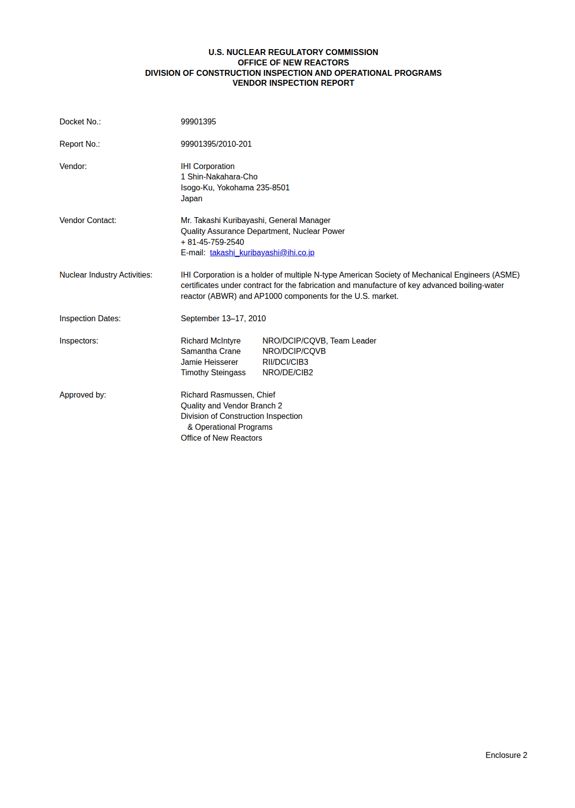U.S. NUCLEAR REGULATORY COMMISSION
OFFICE OF NEW REACTORS
DIVISION OF CONSTRUCTION INSPECTION AND OPERATIONAL PROGRAMS
VENDOR INSPECTION REPORT
| Docket No.: | 99901395 |
| Report No.: | 99901395/2010-201 |
| Vendor: | IHI Corporation 1 Shin-Nakahara-Cho Isogo-Ku, Yokohama 235-8501 Japan |
| Vendor Contact: | Mr. Takashi Kuribayashi, General Manager Quality Assurance Department, Nuclear Power + 81-45-759-2540 E-mail: takashi_kuribayashi@ihi.co.jp |
| Nuclear Industry Activities: | IHI Corporation is a holder of multiple N-type American Society of Mechanical Engineers (ASME) certificates under contract for the fabrication and manufacture of key advanced boiling-water reactor (ABWR) and AP1000 components for the U.S. market. |
| Inspection Dates: | September 13–17, 2010 |
| Inspectors: | Richard McIntyre NRO/DCIP/CQVB, Team Leader Samantha Crane NRO/DCIP/CQVB Jamie Heisserer RII/DCI/CIB3 Timothy Steingass NRO/DE/CIB2 |
| Approved by: | Richard Rasmussen, Chief Quality and Vendor Branch 2 Division of Construction Inspection & Operational Programs Office of New Reactors |
Enclosure 2